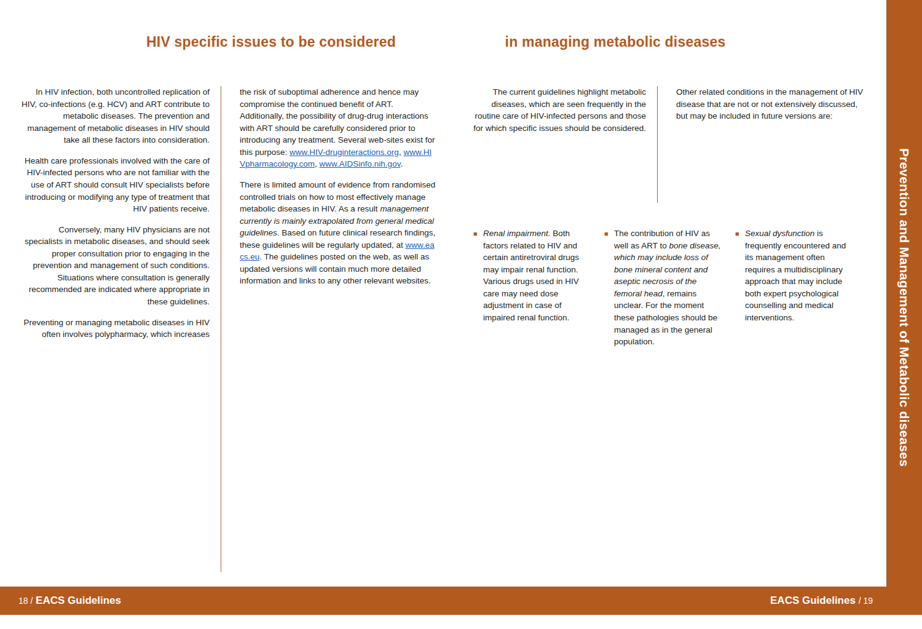HIV specific issues to be considered in managing metabolic diseases
In HIV infection, both uncontrolled replication of HIV, co-infections (e.g. HCV) and ART contribute to metabolic diseases. The prevention and management of metabolic diseases in HIV should take all these factors into consideration.
Health care professionals involved with the care of HIV-infected persons who are not familiar with the use of ART should consult HIV specialists before introducing or modifying any type of treatment that HIV patients receive.
Conversely, many HIV physicians are not specialists in metabolic diseases, and should seek proper consultation prior to engaging in the prevention and management of such conditions. Situations where consultation is generally recommended are indicated where appropriate in these guidelines.
Preventing or managing metabolic diseases in HIV often involves polypharmacy, which increases
the risk of suboptimal adherence and hence may compromise the continued benefit of ART. Additionally, the possibility of drug-drug interactions with ART should be carefully considered prior to introducing any treatment. Several web-sites exist for this purpose: www.HIV-druginteractions.org, www.HIVpharmacology.com, www.AIDSinfo.nih.gov.
There is limited amount of evidence from randomised controlled trials on how to most effectively manage metabolic diseases in HIV. As a result management currently is mainly extrapolated from general medical guidelines. Based on future clinical research findings, these guidelines will be regularly updated, at www.eacs.eu. The guidelines posted on the web, as well as updated versions will contain much more detailed information and links to any other relevant websites.
The current guidelines highlight metabolic diseases, which are seen frequently in the routine care of HIV-infected persons and those for which specific issues should be considered.
Other related conditions in the management of HIV disease that are not or not extensively discussed, but may be included in future versions are:
■
Renal impairment. Both factors related to HIV and certain antiretroviral drugs may impair renal function. Various drugs used in HIV care may need dose adjustment in case of impaired renal function.
■
The contribution of HIV as well as ART to bone disease, which may include loss of bone mineral content and aseptic necrosis of the femoral head, remains unclear. For the moment these pathologies should be managed as in the general population.
■
Sexual dysfunction is frequently encountered and its management often requires a multidisciplinary approach that may include both expert psychological counselling and medical interventions.
Prevention and Management of Metabolic diseases
18 / EACS Guidelines
EACS Guidelines / 19